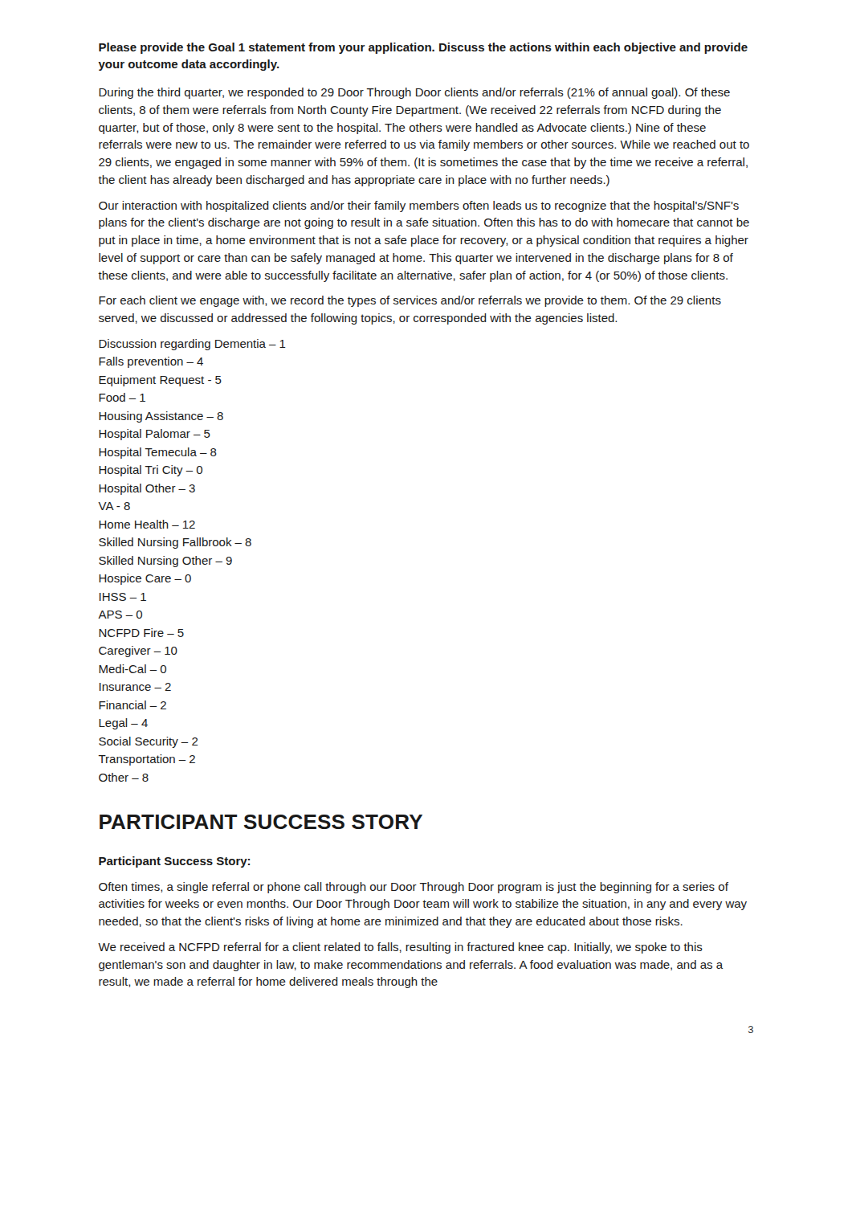Please provide the Goal 1 statement from your application. Discuss the actions within each objective and provide your outcome data accordingly.
During the third quarter, we responded to 29 Door Through Door clients and/or referrals (21% of annual goal). Of these clients, 8 of them were referrals from North County Fire Department. (We received 22 referrals from NCFD during the quarter, but of those, only 8 were sent to the hospital. The others were handled as Advocate clients.) Nine of these referrals were new to us. The remainder were referred to us via family members or other sources. While we reached out to 29 clients, we engaged in some manner with 59% of them. (It is sometimes the case that by the time we receive a referral, the client has already been discharged and has appropriate care in place with no further needs.)
Our interaction with hospitalized clients and/or their family members often leads us to recognize that the hospital's/SNF's plans for the client's discharge are not going to result in a safe situation. Often this has to do with homecare that cannot be put in place in time, a home environment that is not a safe place for recovery, or a physical condition that requires a higher level of support or care than can be safely managed at home. This quarter we intervened in the discharge plans for 8 of these clients, and were able to successfully facilitate an alternative, safer plan of action, for 4 (or 50%) of those clients.
For each client we engage with, we record the types of services and/or referrals we provide to them. Of the 29 clients served, we discussed or addressed the following topics, or corresponded with the agencies listed.
Discussion regarding Dementia – 1
Falls prevention – 4
Equipment Request - 5
Food – 1
Housing Assistance – 8
Hospital Palomar – 5
Hospital Temecula – 8
Hospital Tri City – 0
Hospital Other – 3
VA - 8
Home Health – 12
Skilled Nursing Fallbrook – 8
Skilled Nursing Other – 9
Hospice Care – 0
IHSS – 1
APS – 0
NCFPD Fire – 5
Caregiver – 10
Medi-Cal – 0
Insurance – 2
Financial – 2
Legal – 4
Social Security – 2
Transportation – 2
Other – 8
PARTICIPANT SUCCESS STORY
Participant Success Story:
Often times, a single referral or phone call through our Door Through Door program is just the beginning for a series of activities for weeks or even months. Our Door Through Door team will work to stabilize the situation, in any and every way needed, so that the client's risks of living at home are minimized and that they are educated about those risks.
We received a NCFPD referral for a client related to falls, resulting in fractured knee cap. Initially, we spoke to this gentleman's son and daughter in law, to make recommendations and referrals. A food evaluation was made, and as a result, we made a referral for home delivered meals through the
3